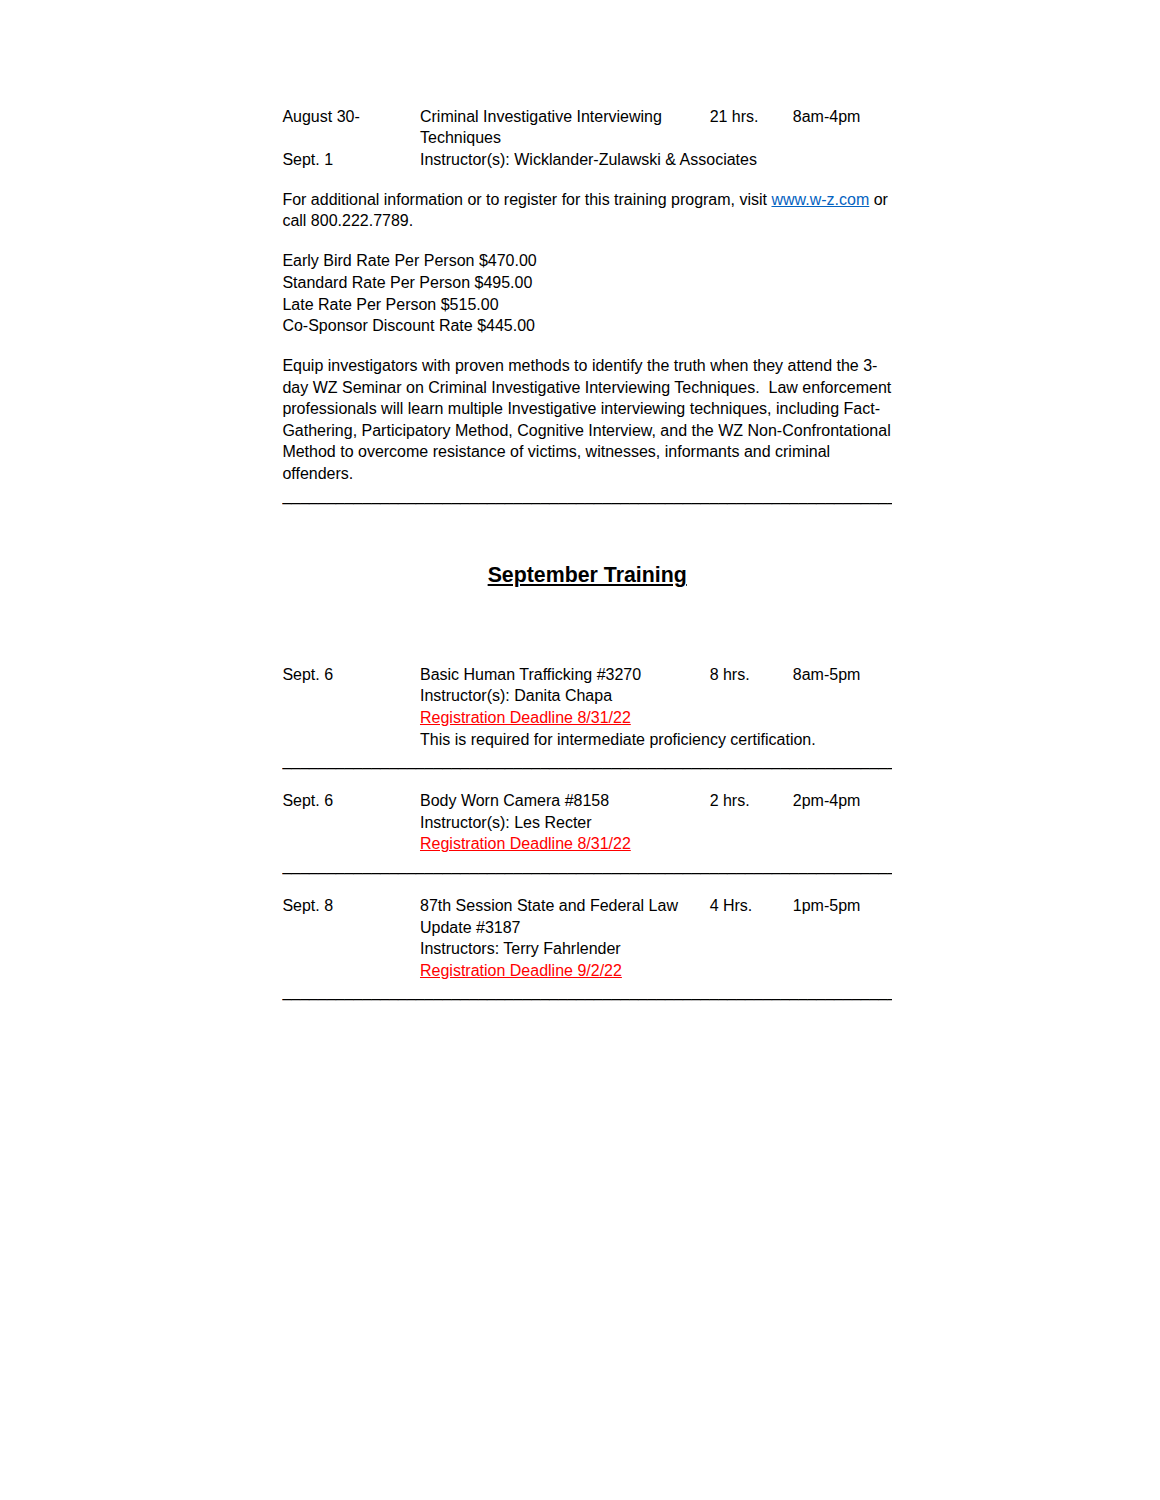August 30-
Criminal Investigative Interviewing Techniques
21 hrs.
8am-4pm
Sept. 1
Instructor(s): Wicklander-Zulawski & Associates
For additional information or to register for this training program, visit www.w-z.com or call 800.222.7789.
Early Bird Rate Per Person $470.00
Standard Rate Per Person $495.00
Late Rate Per Person $515.00
Co-Sponsor Discount Rate $445.00
Equip investigators with proven methods to identify the truth when they attend the 3-day WZ Seminar on Criminal Investigative Interviewing Techniques. Law enforcement professionals will learn multiple Investigative interviewing techniques, including Fact-Gathering, Participatory Method, Cognitive Interview, and the WZ Non-Confrontational Method to overcome resistance of victims, witnesses, informants and criminal offenders.
______________________________________________________________________________
September Training
Sept. 6
Basic Human Trafficking #3270
8 hrs.
8am-5pm
Instructor(s): Danita Chapa
Registration Deadline 8/31/22
This is required for intermediate proficiency certification.
______________________________________________________________________________
Sept. 6
Body Worn Camera #8158
2 hrs.
2pm-4pm
Instructor(s): Les Recter
Registration Deadline 8/31/22
______________________________________________________________________________
Sept. 8
87th Session State and Federal Law Update #3187
4 Hrs.
1pm-5pm
Instructors: Terry Fahrlender
Registration Deadline 9/2/22
______________________________________________________________________________